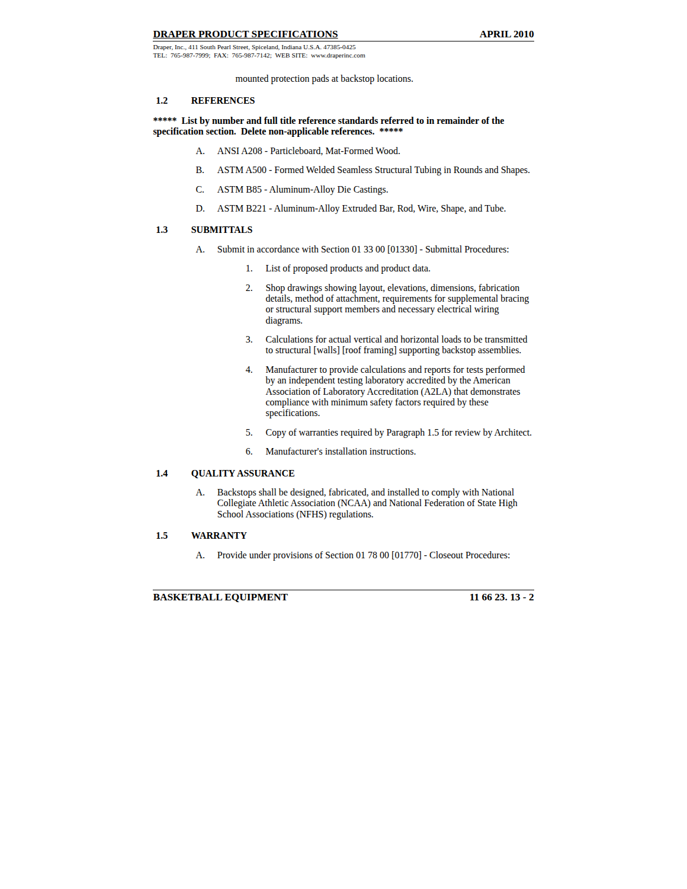DRAPER PRODUCT SPECIFICATIONS APRIL 2010
Draper, Inc., 411 South Pearl Street, Spiceland, Indiana U.S.A. 47385-0425
TEL: 765-987-7999; FAX: 765-987-7142; WEB SITE: www.draperinc.com
mounted protection pads at backstop locations.
1.2 REFERENCES
***** List by number and full title reference standards referred to in remainder of the specification section. Delete non-applicable references. *****
A. ANSI A208 - Particleboard, Mat-Formed Wood.
B. ASTM A500 - Formed Welded Seamless Structural Tubing in Rounds and Shapes.
C. ASTM B85 - Aluminum-Alloy Die Castings.
D. ASTM B221 - Aluminum-Alloy Extruded Bar, Rod, Wire, Shape, and Tube.
1.3 SUBMITTALS
A. Submit in accordance with Section 01 33 00 [01330] - Submittal Procedures:
1. List of proposed products and product data.
2. Shop drawings showing layout, elevations, dimensions, fabrication details, method of attachment, requirements for supplemental bracing or structural support members and necessary electrical wiring diagrams.
3. Calculations for actual vertical and horizontal loads to be transmitted to structural [walls] [roof framing] supporting backstop assemblies.
4. Manufacturer to provide calculations and reports for tests performed by an independent testing laboratory accredited by the American Association of Laboratory Accreditation (A2LA) that demonstrates compliance with minimum safety factors required by these specifications.
5. Copy of warranties required by Paragraph 1.5 for review by Architect.
6. Manufacturer's installation instructions.
1.4 QUALITY ASSURANCE
A. Backstops shall be designed, fabricated, and installed to comply with National Collegiate Athletic Association (NCAA) and National Federation of State High School Associations (NFHS) regulations.
1.5 WARRANTY
A. Provide under provisions of Section 01 78 00 [01770] - Closeout Procedures:
BASKETBALL EQUIPMENT 11 66 23. 13 - 2